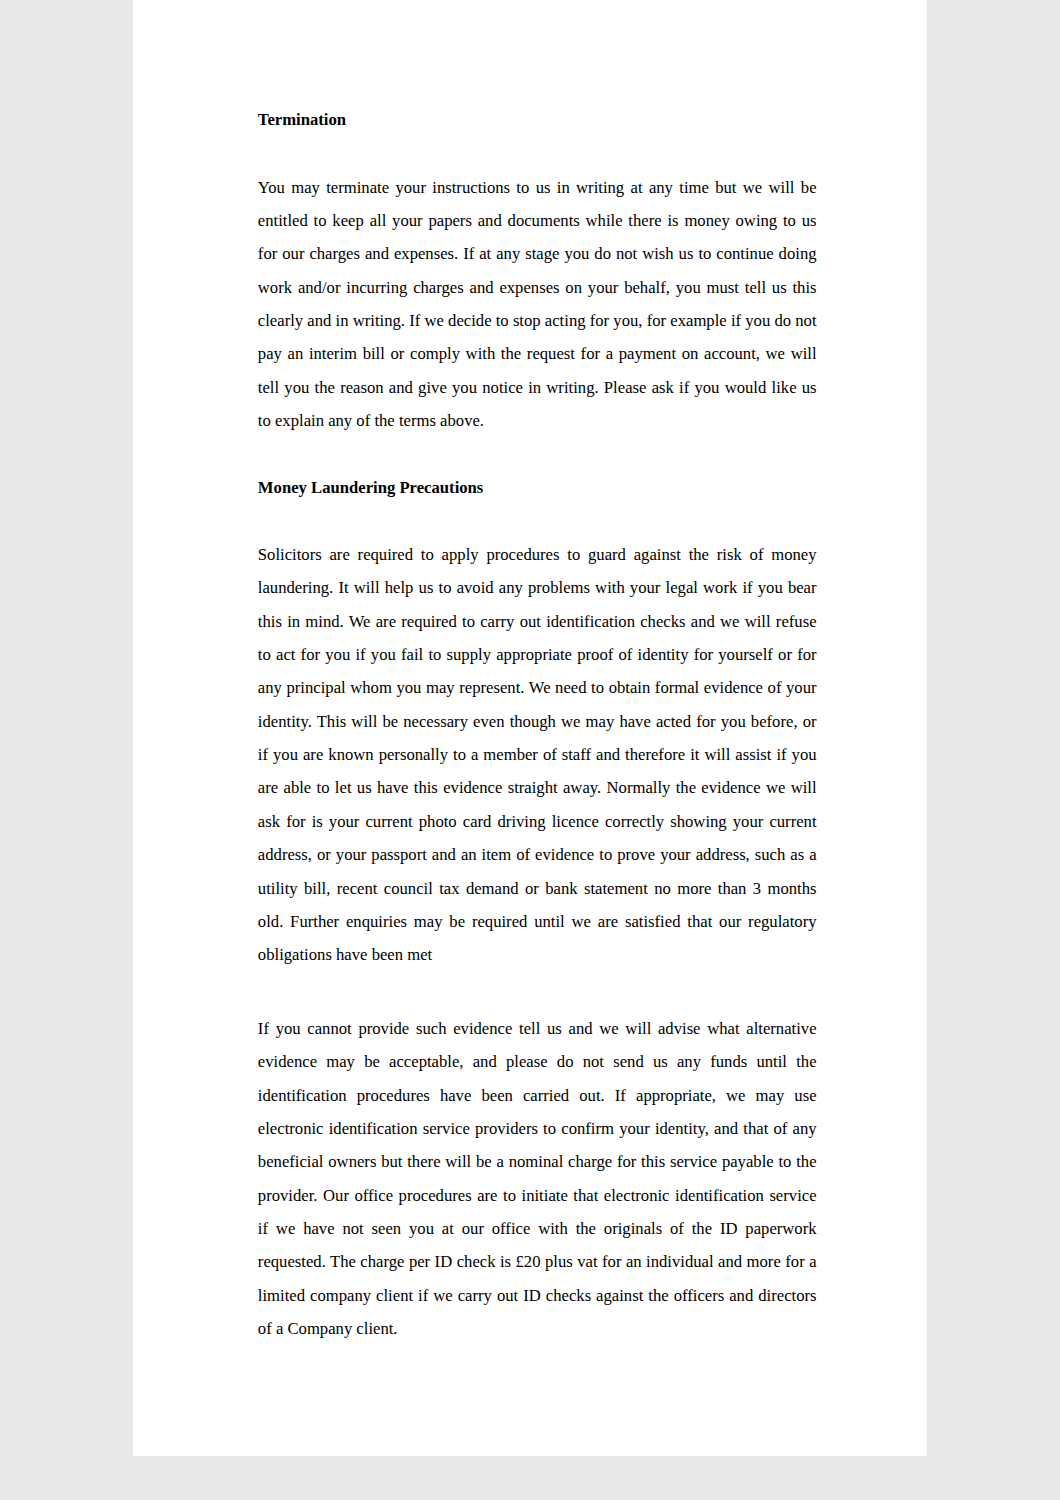Termination
You may terminate your instructions to us in writing at any time but we will be entitled to keep all your papers and documents while there is money owing to us for our charges and expenses. If at any stage you do not wish us to continue doing work and/or incurring charges and expenses on your behalf, you must tell us this clearly and in writing. If we decide to stop acting for you, for example if you do not pay an interim bill or comply with the request for a payment on account, we will tell you the reason and give you notice in writing. Please ask if you would like us to explain any of the terms above.
Money Laundering Precautions
Solicitors are required to apply procedures to guard against the risk of money laundering. It will help us to avoid any problems with your legal work if you bear this in mind. We are required to carry out identification checks and we will refuse to act for you if you fail to supply appropriate proof of identity for yourself or for any principal whom you may represent. We need to obtain formal evidence of your identity. This will be necessary even though we may have acted for you before, or if you are known personally to a member of staff and therefore it will assist if you are able to let us have this evidence straight away. Normally the evidence we will ask for is your current photo card driving licence correctly showing your current address, or your passport and an item of evidence to prove your address, such as a utility bill, recent council tax demand or bank statement no more than 3 months old. Further enquiries may be required until we are satisfied that our regulatory obligations have been met
If you cannot provide such evidence tell us and we will advise what alternative evidence may be acceptable, and please do not send us any funds until the identification procedures have been carried out. If appropriate, we may use electronic identification service providers to confirm your identity, and that of any beneficial owners but there will be a nominal charge for this service payable to the provider. Our office procedures are to initiate that electronic identification service if we have not seen you at our office with the originals of the ID paperwork requested. The charge per ID check is £20 plus vat for an individual and more for a limited company client if we carry out ID checks against the officers and directors of a Company client.